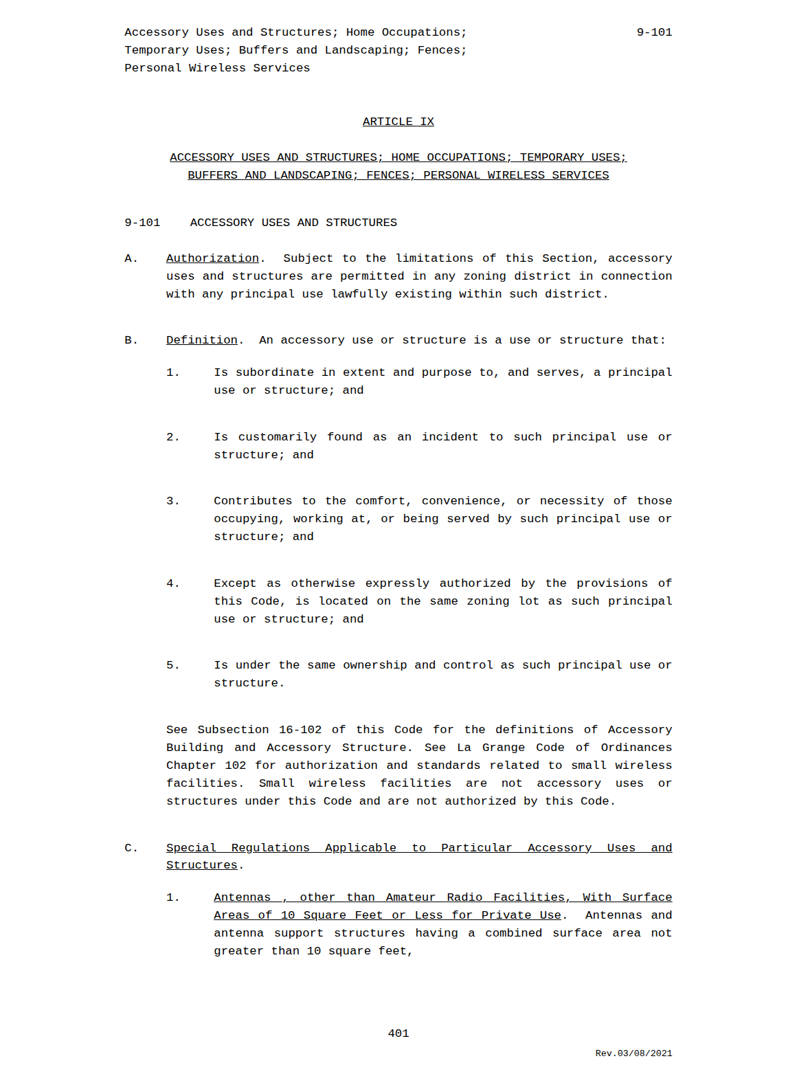Accessory Uses and Structures; Home Occupations; Temporary Uses; Buffers and Landscaping; Fences; Personal Wireless Services
9-101
ARTICLE IX
ACCESSORY USES AND STRUCTURES; HOME OCCUPATIONS; TEMPORARY USES;
BUFFERS AND LANDSCAPING; FENCES; PERSONAL WIRELESS SERVICES
9-101 ACCESSORY USES AND STRUCTURES
A.
Authorization. Subject to the limitations of this Section, accessory uses and structures are permitted in any zoning district in connection with any principal use lawfully existing within such district.
B.
Definition. An accessory use or structure is a use or structure that:
1.
Is subordinate in extent and purpose to, and serves, a principal use or structure; and
2.
Is customarily found as an incident to such principal use or structure; and
3.
Contributes to the comfort, convenience, or necessity of those occupying, working at, or being served by such principal use or structure; and
4.
Except as otherwise expressly authorized by the provisions of this Code, is located on the same zoning lot as such principal use or structure; and
5.
Is under the same ownership and control as such principal use or structure.
See Subsection 16-102 of this Code for the definitions of Accessory Building and Accessory Structure. See La Grange Code of Ordinances Chapter 102 for authorization and standards related to small wireless facilities. Small wireless facilities are not accessory uses or structures under this Code and are not authorized by this Code.
C.
Special Regulations Applicable to Particular Accessory Uses and Structures.
1.
Antennas , other than Amateur Radio Facilities, With Surface Areas of 10 Square Feet or Less for Private Use. Antennas and antenna support structures having a combined surface area not greater than 10 square feet,
401
Rev.03/08/2021